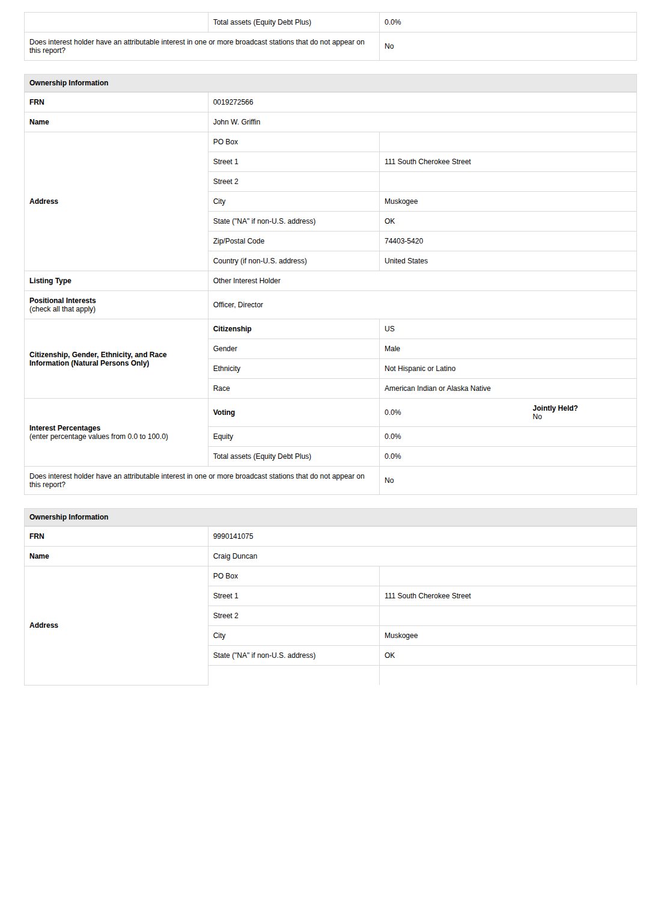| | Total assets (Equity Debt Plus) | 0.0% |
| Does interest holder have an attributable interest in one or more broadcast stations that do not appear on this report? | No |
Ownership Information
| FRN | 0019272566 |
| Name | John W. Griffin |
| Address | PO Box | |
| Street 1 | 111 South Cherokee Street |
| Street 2 | |
| City | Muskogee |
| State ("NA" if non-U.S. address) | OK |
| Zip/Postal Code | 74403-5420 |
| Country (if non-U.S. address) | United States |
| Listing Type | Other Interest Holder |
| Positional Interests (check all that apply) | Officer, Director |
| Citizenship, Gender, Ethnicity, and Race Information (Natural Persons Only) | Citizenship | US |
| Gender | Male |
| Ethnicity | Not Hispanic or Latino |
| Race | American Indian or Alaska Native |
| Interest Percentages (enter percentage values from 0.0 to 100.0) | Voting | / 0.0% / Jointly Held? No / |
| Equity | 0.0% |
| Total assets (Equity Debt Plus) | 0.0% |
| Does interest holder have an attributable interest in one or more broadcast stations that do not appear on this report? | No |
Ownership Information
| FRN | 9990141075 |
| Name | Craig Duncan |
| Address | PO Box | |
| Street 1 | 111 South Cherokee Street |
| Street 2 | |
| City | Muskogee |
| State ("NA" if non-U.S. address) | OK |